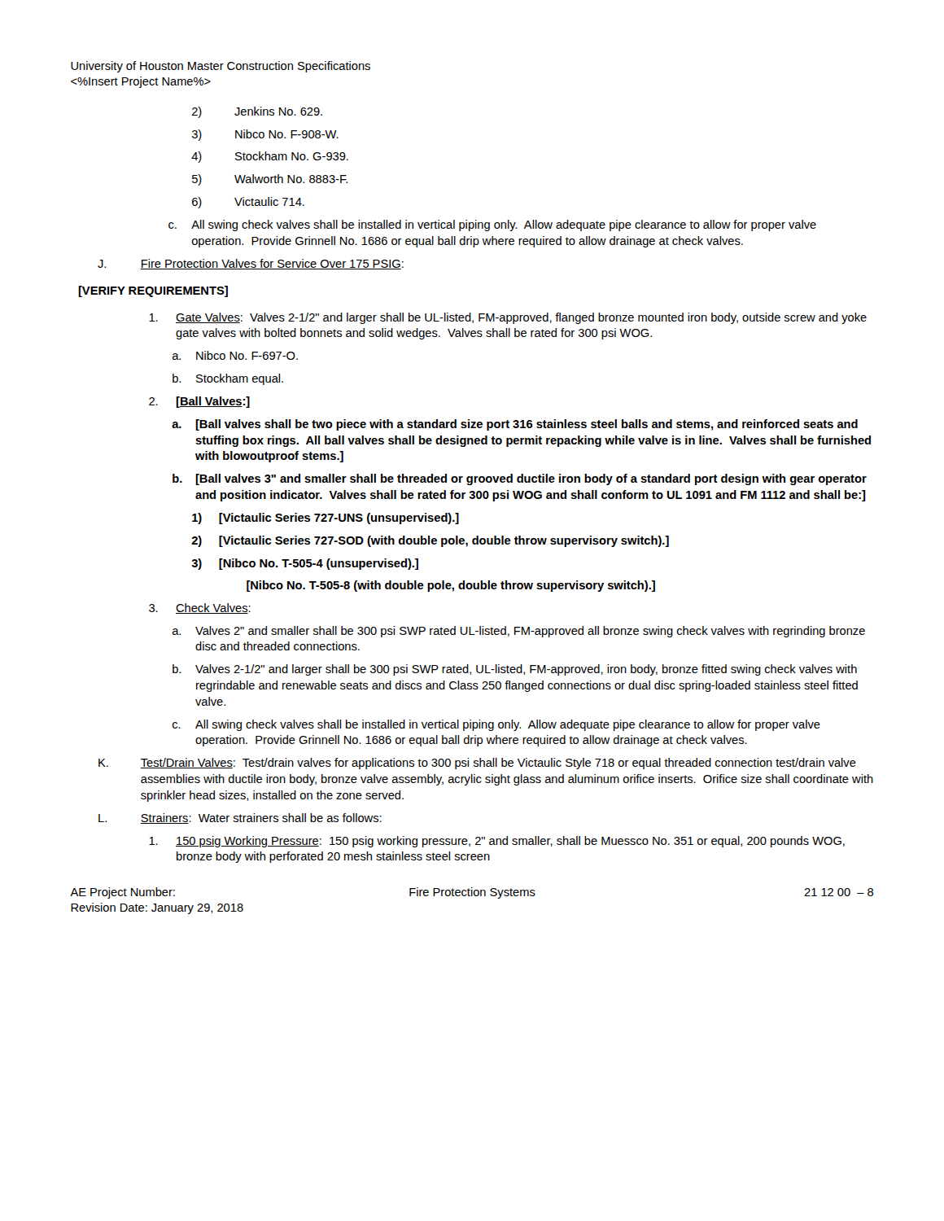University of Houston Master Construction Specifications
<%Insert Project Name%>
2)
Jenkins No. 629.
3)
Nibco No. F-908-W.
4)
Stockham No. G-939.
5)
Walworth No. 8883-F.
6)
Victaulic 714.
c.
All swing check valves shall be installed in vertical piping only. Allow adequate pipe clearance to allow for proper valve operation. Provide Grinnell No. 1686 or equal ball drip where required to allow drainage at check valves.
J.
Fire Protection Valves for Service Over 175 PSIG:
[VERIFY REQUIREMENTS]
1.
Gate Valves: Valves 2-1/2" and larger shall be UL-listed, FM-approved, flanged bronze mounted iron body, outside screw and yoke gate valves with bolted bonnets and solid wedges. Valves shall be rated for 300 psi WOG.
a.
Nibco No. F-697-O.
b.
Stockham equal.
2.
[Ball Valves:]
a.
[Ball valves shall be two piece with a standard size port 316 stainless steel balls and stems, and reinforced seats and stuffing box rings. All ball valves shall be designed to permit repacking while valve is in line. Valves shall be furnished with blowoutproof stems.]
b.
[Ball valves 3" and smaller shall be threaded or grooved ductile iron body of a standard port design with gear operator and position indicator. Valves shall be rated for 300 psi WOG and shall conform to UL 1091 and FM 1112 and shall be:]
1)
[Victaulic Series 727-UNS (unsupervised).]
2)
[Victaulic Series 727-SOD (with double pole, double throw supervisory switch).]
3)
[Nibco No. T-505-4 (unsupervised).]
[Nibco No. T-505-8 (with double pole, double throw supervisory switch).]
3.
Check Valves:
a.
Valves 2" and smaller shall be 300 psi SWP rated UL-listed, FM-approved all bronze swing check valves with regrinding bronze disc and threaded connections.
b.
Valves 2-1/2" and larger shall be 300 psi SWP rated, UL-listed, FM-approved, iron body, bronze fitted swing check valves with regrindable and renewable seats and discs and Class 250 flanged connections or dual disc spring-loaded stainless steel fitted valve.
c.
All swing check valves shall be installed in vertical piping only. Allow adequate pipe clearance to allow for proper valve operation. Provide Grinnell No. 1686 or equal ball drip where required to allow drainage at check valves.
K.
Test/Drain Valves: Test/drain valves for applications to 300 psi shall be Victaulic Style 718 or equal threaded connection test/drain valve assemblies with ductile iron body, bronze valve assembly, acrylic sight glass and aluminum orifice inserts. Orifice size shall coordinate with sprinkler head sizes, installed on the zone served.
L.
Strainers: Water strainers shall be as follows:
1.
150 psig Working Pressure: 150 psig working pressure, 2" and smaller, shall be Muessco No. 351 or equal, 200 pounds WOG, bronze body with perforated 20 mesh stainless steel screen
AE Project Number:
Fire Protection Systems
21 12 00 – 8
Revision Date: January 29, 2018